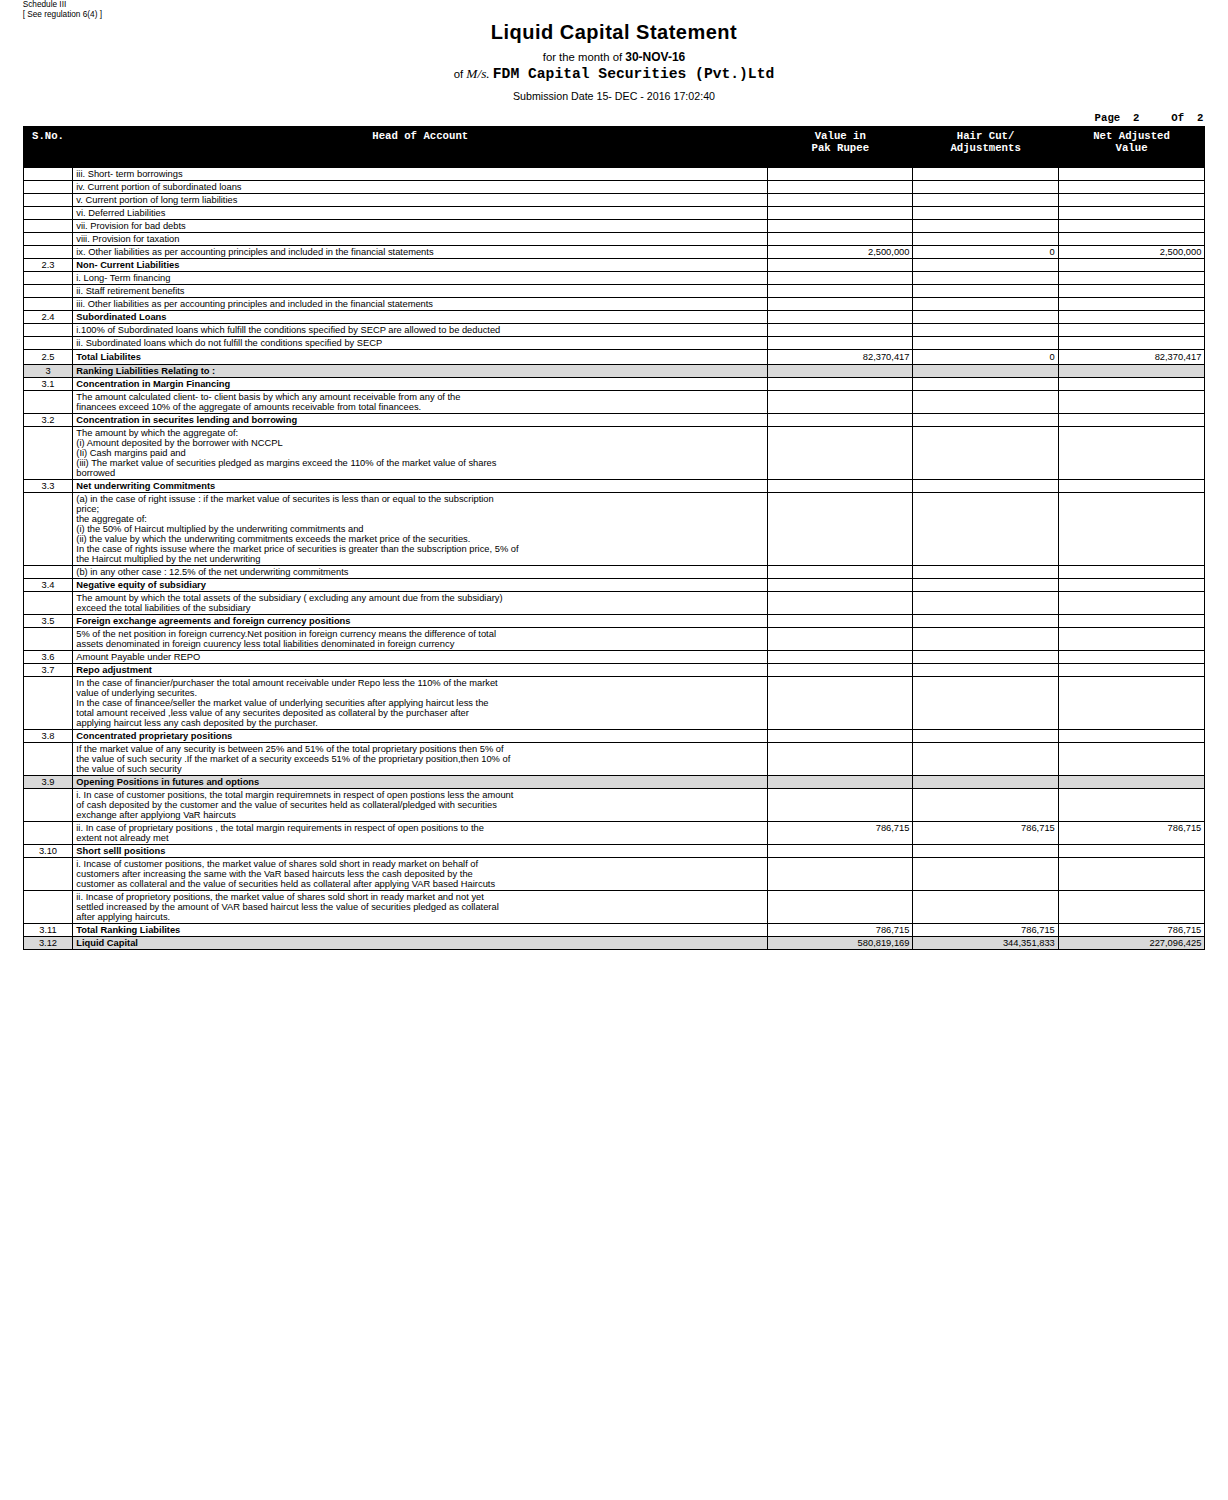Schedule III
[ See regulation 6(4) ]
Liquid Capital Statement
for the month of 30-NOV-16
of M/s. FDM Capital Securities (Pvt.)Ltd
Submission Date 15- DEC - 2016 17:02:40
Page 2 Of 2
| S.No. | Head of Account | Value in Pak Rupee | Hair Cut/ Adjustments | Net Adjusted Value |
| --- | --- | --- | --- | --- |
| | iii. Short- term borrowings | | | |
| | iv. Current portion of subordinated loans | | | |
| | v. Current portion of long term liabilities | | | |
| | vi. Deferred Liabilities | | | |
| | vii. Provision for bad debts | | | |
| | viii. Provision for taxation | | | |
| | ix. Other liabilities as per accounting principles and included in the financial statements | 2,500,000 | 0 | 2,500,000 |
| 2.3 | Non- Current Liabilities | | | |
| | i. Long- Term financing | | | |
| | ii. Staff retirement benefits | | | |
| | iii. Other liabilities as per accounting principles and included in the financial statements | | | |
| 2.4 | Subordinated Loans | | | |
| | i.100% of Subordinated loans which fulfill the conditions specified by SECP are allowed to be deducted | | | |
| | ii. Subordinated loans which do not fulfill the conditions specified by SECP | | | |
| 2.5 | Total Liabilites | 82,370,417 | 0 | 82,370,417 |
| 3 | Ranking Liabilities Relating to : | | | |
| 3.1 | Concentration in Margin Financing | | | |
| | The amount calculated client- to- client basis by which any amount receivable from any of the financees exceed 10% of the aggregate of amounts receivable from total financees. | | | |
| 3.2 | Concentration in securites lending and borrowing | | | |
| | The amount by which the aggregate of: (i) Amount deposited by the borrower with NCCPL (Ii) Cash margins paid and (iii) The market value of securities pledged as margins exceed the 110% of the market value of shares borrowed | | | |
| 3.3 | Net underwriting Commitments | | | |
| | (a) in the case of right issuse : if the market value of securites is less than or equal to the subscription price; the aggregate of: (i) the 50% of Haircut multiplied by the underwriting commitments and (ii) the value by which the underwriting commitments exceeds the market price of the securities. In the case of rights issuse where the market price of securities is greater than the subscription price, 5% of the Haircut multiplied by the net underwriting | | | |
| | (b) in any other case : 12.5% of the net underwriting commitments | | | |
| 3.4 | Negative equity of subsidiary | | | |
| | The amount by which the total assets of the subsidiary ( excluding any amount due from the subsidiary) exceed the total liabilities of the subsidiary | | | |
| 3.5 | Foreign exchange agreements and foreign currency positions | | | |
| | 5% of the net position in foreign currency.Net position in foreign currency means the difference of total assets denominated in foreign cuurency less total liabilities denominated in foreign currency | | | |
| 3.6 | Amount Payable under REPO | | | |
| 3.7 | Repo adjustment | | | |
| | In the case of financier/purchaser the total amount receivable under Repo less the 110% of the market value of underlying securites. In the case of financee/seller the market value of underlying securities after applying haircut less the total amount received ,less value of any securites deposited as collateral by the purchaser after applying haircut less any cash deposited by the purchaser. | | | |
| 3.8 | Concentrated proprietary positions | | | |
| | If the market value of any security is between 25% and 51% of the total proprietary positions then 5% of the value of such security .If the market of a security exceeds 51% of the proprietary position,then 10% of the value of such security | | | |
| 3.9 | Opening Positions in futures and options | | | |
| | i. In case of customer positions, the total margin requiremnets in respect of open postions less the amount of cash deposited by the customer and the value of securites held as collateral/pledged with securities exchange after applyiong VaR haircuts | | | |
| | ii. In case of proprietary positions , the total margin requirements in respect of open positions to the extent not already met | 786,715 | 786,715 | 786,715 |
| 3.10 | Short selll positions | | | |
| | i. Incase of customer positions, the market value of shares sold short in ready market on behalf of customers after increasing the same with the VaR based haircuts less the cash deposited by the customer as collateral and the value of securities held as collateral after applying VAR based Haircuts | | | |
| | ii. Incase of proprietory positions, the market value of shares sold short in ready market and not yet settled increased by the amount of VAR based haircut less the value of securities pledged as collateral after applying haircuts. | | | |
| 3.11 | Total Ranking Liabilites | 786,715 | 786,715 | 786,715 |
| 3.12 | Liquid Capital | 580,819,169 | 344,351,833 | 227,096,425 |